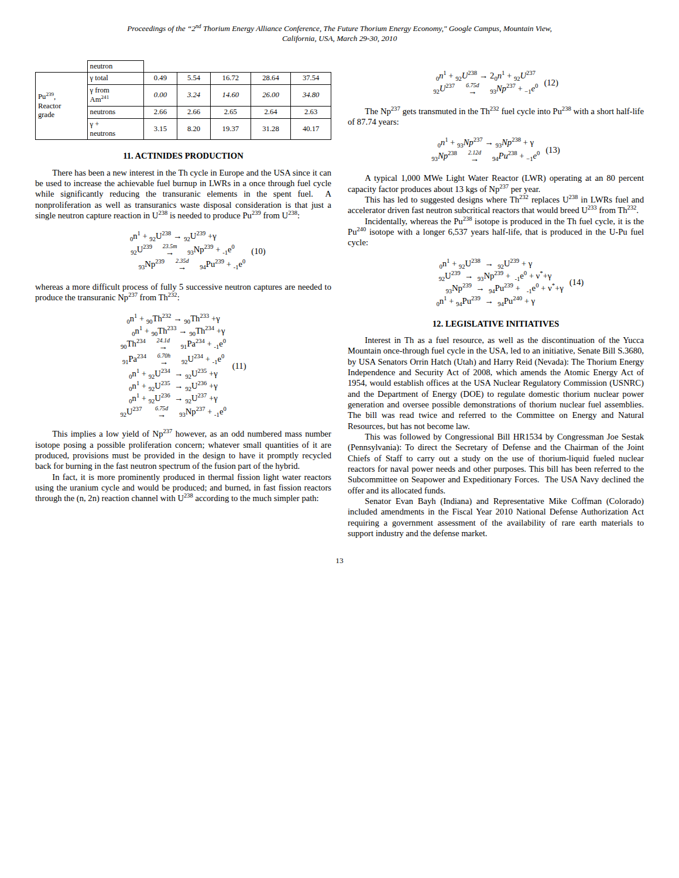Proceedings of the “2nd Thorium Energy Alliance Conference, The Future Thorium Energy Economy," Google Campus, Mountain View,
California, USA, March 29-30, 2010
| | neutron | | | | | |
| Pu 239 , Reactor grade | γ total | 0.49 | 5.54 | 16.72 | 28.64 | 37.54 |
| γ from Am 241 | 0.00 | 3.24 | 14.60 | 26.00 | 34.80 |
| neutrons | 2.66 | 2.66 | 2.65 | 2.64 | 2.63 |
| γ + neutrons | 3.15 | 8.20 | 19.37 | 31.28 | 40.17 |
11. ACTINIDES PRODUCTION
There has been a new interest in the Th cycle in Europe and the USA since it can be used to increase the achievable fuel burnup in LWRs in a once through fuel cycle while significantly reducing the transuranic elements in the spent fuel. A nonproliferation as well as transuranics waste disposal consideration is that just a single neutron capture reaction in U238 is needed to produce Pu239 from U238:
0n1 + 92U238 → 92U239 +γ
92U239 23.5m→ 93Np239 + -1e0
93Np239 2.35d→ 94Pu239 + -1e0
(10)
whereas a more difficult process of fully 5 successive neutron captures are needed to produce the transuranic Np237 from Th232:
0n1 + 90Th232 → 90Th233 +γ
0n1 + 90Th233 → 90Th234 +γ
90Th234 24.1d→ 91Pa234 + -1e0
91Pa234 6.70h→ 92U234 + -1e0
0n1 + 92U234 → 92U235 +γ
0n1 + 92U235 → 92U236 +γ
0n1 + 92U236 → 92U237 +γ
92U237 6.75d→ 93Np237 + -1e0
(11)
This implies a low yield of Np237 however, as an odd numbered mass number isotope posing a possible proliferation concern; whatever small quantities of it are produced, provisions must be provided in the design to have it promptly recycled back for burning in the fast neutron spectrum of the fusion part of the hybrid.
In fact, it is more prominently produced in thermal fission light water reactors using the uranium cycle and would be produced; and burned, in fast fission reactors through the (n, 2n) reaction channel with U238 according to the much simpler path:
0n1 + 92U238 → 20n1 + 92U237
92U237 6.75d→ 93Np237 + −1e0
(12)
The Np237 gets transmuted in the Th232 fuel cycle into Pu238 with a short half-life of 87.74 years:
0n1 + 93Np237 → 93Np238 + γ
93Np238 2.12d→ 94Pu238 + −1e0
(13)
A typical 1,000 MWe Light Water Reactor (LWR) operating at an 80 percent capacity factor produces about 13 kgs of Np237 per year.
This has led to suggested designs where Th232 replaces U238 in LWRs fuel and accelerator driven fast neutron subcritical reactors that would breed U233 from Th232.
Incidentally, whereas the Pu238 isotope is produced in the Th fuel cycle, it is the Pu240 isotope with a longer 6,537 years half-life, that is produced in the U-Pu fuel cycle:
0n1 + 92U238 → 92U239 + γ
92U239 → 93Np239 + -1e0 + ν*+γ
93Np239 → 94Pu239 + -1e0 + ν*+γ
0n1 + 94Pu239 → 94Pu240 + γ
(14)
12. LEGISLATIVE INITIATIVES
Interest in Th as a fuel resource, as well as the discontinuation of the Yucca Mountain once-through fuel cycle in the USA, led to an initiative, Senate Bill S.3680, by USA Senators Orrin Hatch (Utah) and Harry Reid (Nevada): The Thorium Energy Independence and Security Act of 2008, which amends the Atomic Energy Act of 1954, would establish offices at the USA Nuclear Regulatory Commission (USNRC) and the Department of Energy (DOE) to regulate domestic thorium nuclear power generation and oversee possible demonstrations of thorium nuclear fuel assemblies. The bill was read twice and referred to the Committee on Energy and Natural Resources, but has not become law.
This was followed by Congressional Bill HR1534 by Congressman Joe Sestak (Pennsylvania): To direct the Secretary of Defense and the Chairman of the Joint Chiefs of Staff to carry out a study on the use of thorium-liquid fueled nuclear reactors for naval power needs and other purposes. This bill has been referred to the Subcommittee on Seapower and Expeditionary Forces. The USA Navy declined the offer and its allocated funds.
Senator Evan Bayh (Indiana) and Representative Mike Coffman (Colorado) included amendments in the Fiscal Year 2010 National Defense Authorization Act requiring a government assessment of the availability of rare earth materials to support industry and the defense market.
13